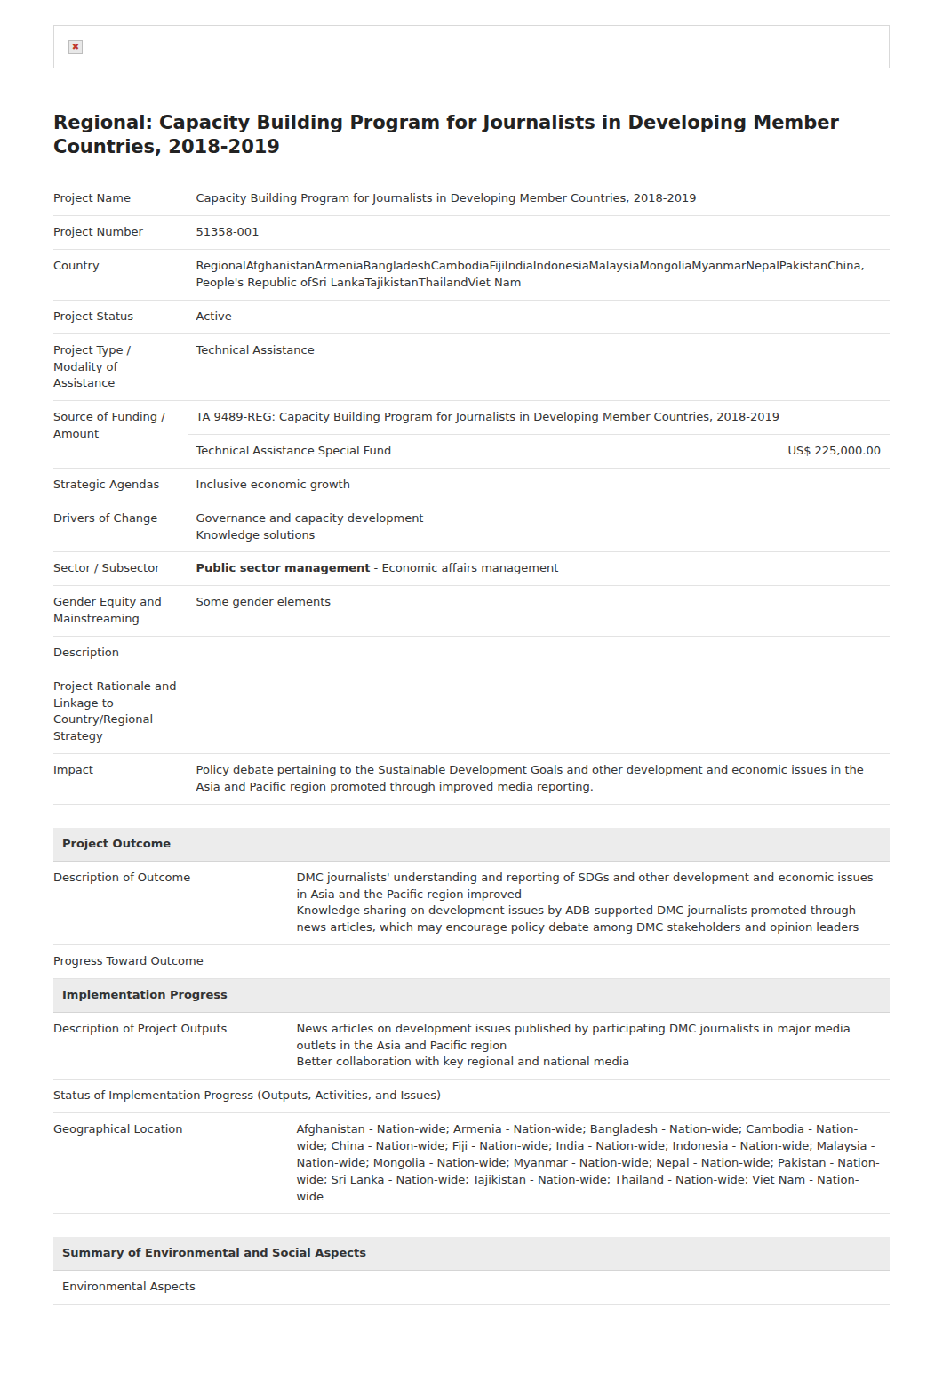✖
Regional: Capacity Building Program for Journalists in Developing Member Countries, 2018-2019
| Project Name | Capacity Building Program for Journalists in Developing Member Countries, 2018-2019 |
| Project Number | 51358-001 |
| Country | RegionalAfghanistanArmeniaBangladeshCambodiaFijiIndiaIndonesiaMalaysiaMongoliaMyanmarNepalPakistanChina, People's Republic ofSri LankaTajikistanThailandViet Nam |
| Project Status | Active |
| Project Type / Modality of Assistance | Technical Assistance |
| Source of Funding / Amount | TA 9489-REG: Capacity Building Program for Journalists in Developing Member Countries, 2018-2019 |
| / Technical Assistance Special Fund / US$ 225,000.00 / |
| Strategic Agendas | Inclusive economic growth |
| Drivers of Change | Governance and capacity development Knowledge solutions |
| Sector / Subsector | Public sector management - Economic affairs management |
| Gender Equity and Mainstreaming | Some gender elements |
| Description | |
| Project Rationale and Linkage to Country/Regional Strategy | |
| Impact | Policy debate pertaining to the Sustainable Development Goals and other development and economic issues in the Asia and Pacific region promoted through improved media reporting. |
| Project Outcome |
| Description of Outcome | DMC journalists' understanding and reporting of SDGs and other development and economic issues in Asia and the Pacific region improved Knowledge sharing on development issues by ADB-supported DMC journalists promoted through news articles, which may encourage policy debate among DMC stakeholders and opinion leaders |
| Progress Toward Outcome |
| Implementation Progress |
| Description of Project Outputs | News articles on development issues published by participating DMC journalists in major media outlets in the Asia and Pacific region Better collaboration with key regional and national media |
| Status of Implementation Progress (Outputs, Activities, and Issues) |
| Geographical Location | Afghanistan - Nation-wide; Armenia - Nation-wide; Bangladesh - Nation-wide; Cambodia - Nation-wide; China - Nation-wide; Fiji - Nation-wide; India - Nation-wide; Indonesia - Nation-wide; Malaysia - Nation-wide; Mongolia - Nation-wide; Myanmar - Nation-wide; Nepal - Nation-wide; Pakistan - Nation-wide; Sri Lanka - Nation-wide; Tajikistan - Nation-wide; Thailand - Nation-wide; Viet Nam - Nation-wide |
| Summary of Environmental and Social Aspects |
| Environmental Aspects |